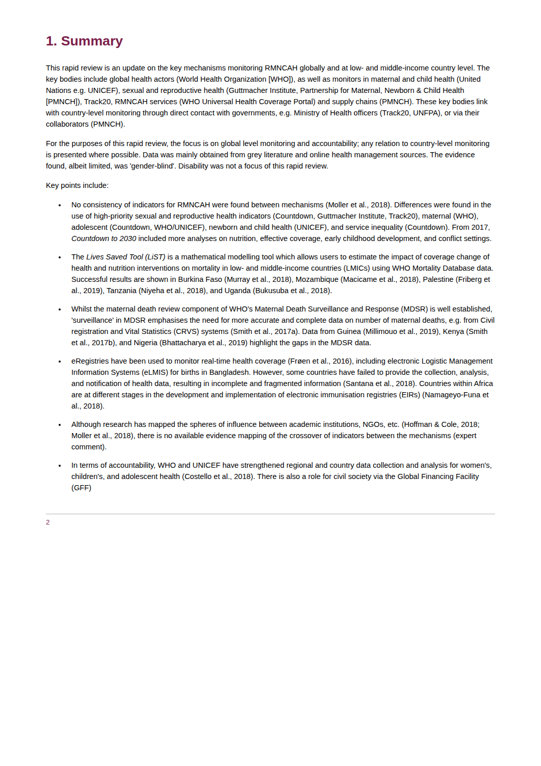1. Summary
This rapid review is an update on the key mechanisms monitoring RMNCAH globally and at low- and middle-income country level. The key bodies include global health actors (World Health Organization [WHO]), as well as monitors in maternal and child health (United Nations e.g. UNICEF), sexual and reproductive health (Guttmacher Institute, Partnership for Maternal, Newborn & Child Health [PMNCH]), Track20, RMNCAH services (WHO Universal Health Coverage Portal) and supply chains (PMNCH). These key bodies link with country-level monitoring through direct contact with governments, e.g. Ministry of Health officers (Track20, UNFPA), or via their collaborators (PMNCH).
For the purposes of this rapid review, the focus is on global level monitoring and accountability; any relation to country-level monitoring is presented where possible. Data was mainly obtained from grey literature and online health management sources. The evidence found, albeit limited, was 'gender-blind'. Disability was not a focus of this rapid review.
Key points include:
No consistency of indicators for RMNCAH were found between mechanisms (Moller et al., 2018). Differences were found in the use of high-priority sexual and reproductive health indicators (Countdown, Guttmacher Institute, Track20), maternal (WHO), adolescent (Countdown, WHO/UNICEF), newborn and child health (UNICEF), and service inequality (Countdown). From 2017, Countdown to 2030 included more analyses on nutrition, effective coverage, early childhood development, and conflict settings.
The Lives Saved Tool (LiST) is a mathematical modelling tool which allows users to estimate the impact of coverage change of health and nutrition interventions on mortality in low- and middle-income countries (LMICs) using WHO Mortality Database data. Successful results are shown in Burkina Faso (Murray et al., 2018), Mozambique (Macicame et al., 2018), Palestine (Friberg et al., 2019), Tanzania (Niyeha et al., 2018), and Uganda (Bukusuba et al., 2018).
Whilst the maternal death review component of WHO's Maternal Death Surveillance and Response (MDSR) is well established, 'surveillance' in MDSR emphasises the need for more accurate and complete data on number of maternal deaths, e.g. from Civil registration and Vital Statistics (CRVS) systems (Smith et al., 2017a). Data from Guinea (Millimouo et al., 2019), Kenya (Smith et al., 2017b), and Nigeria (Bhattacharya et al., 2019) highlight the gaps in the MDSR data.
eRegistries have been used to monitor real-time health coverage (Frøen et al., 2016), including electronic Logistic Management Information Systems (eLMIS) for births in Bangladesh. However, some countries have failed to provide the collection, analysis, and notification of health data, resulting in incomplete and fragmented information (Santana et al., 2018). Countries within Africa are at different stages in the development and implementation of electronic immunisation registries (EIRs) (Namageyo-Funa et al., 2018).
Although research has mapped the spheres of influence between academic institutions, NGOs, etc. (Hoffman & Cole, 2018; Moller et al., 2018), there is no available evidence mapping of the crossover of indicators between the mechanisms (expert comment).
In terms of accountability, WHO and UNICEF have strengthened regional and country data collection and analysis for women's, children's, and adolescent health (Costello et al., 2018). There is also a role for civil society via the Global Financing Facility (GFF)
2